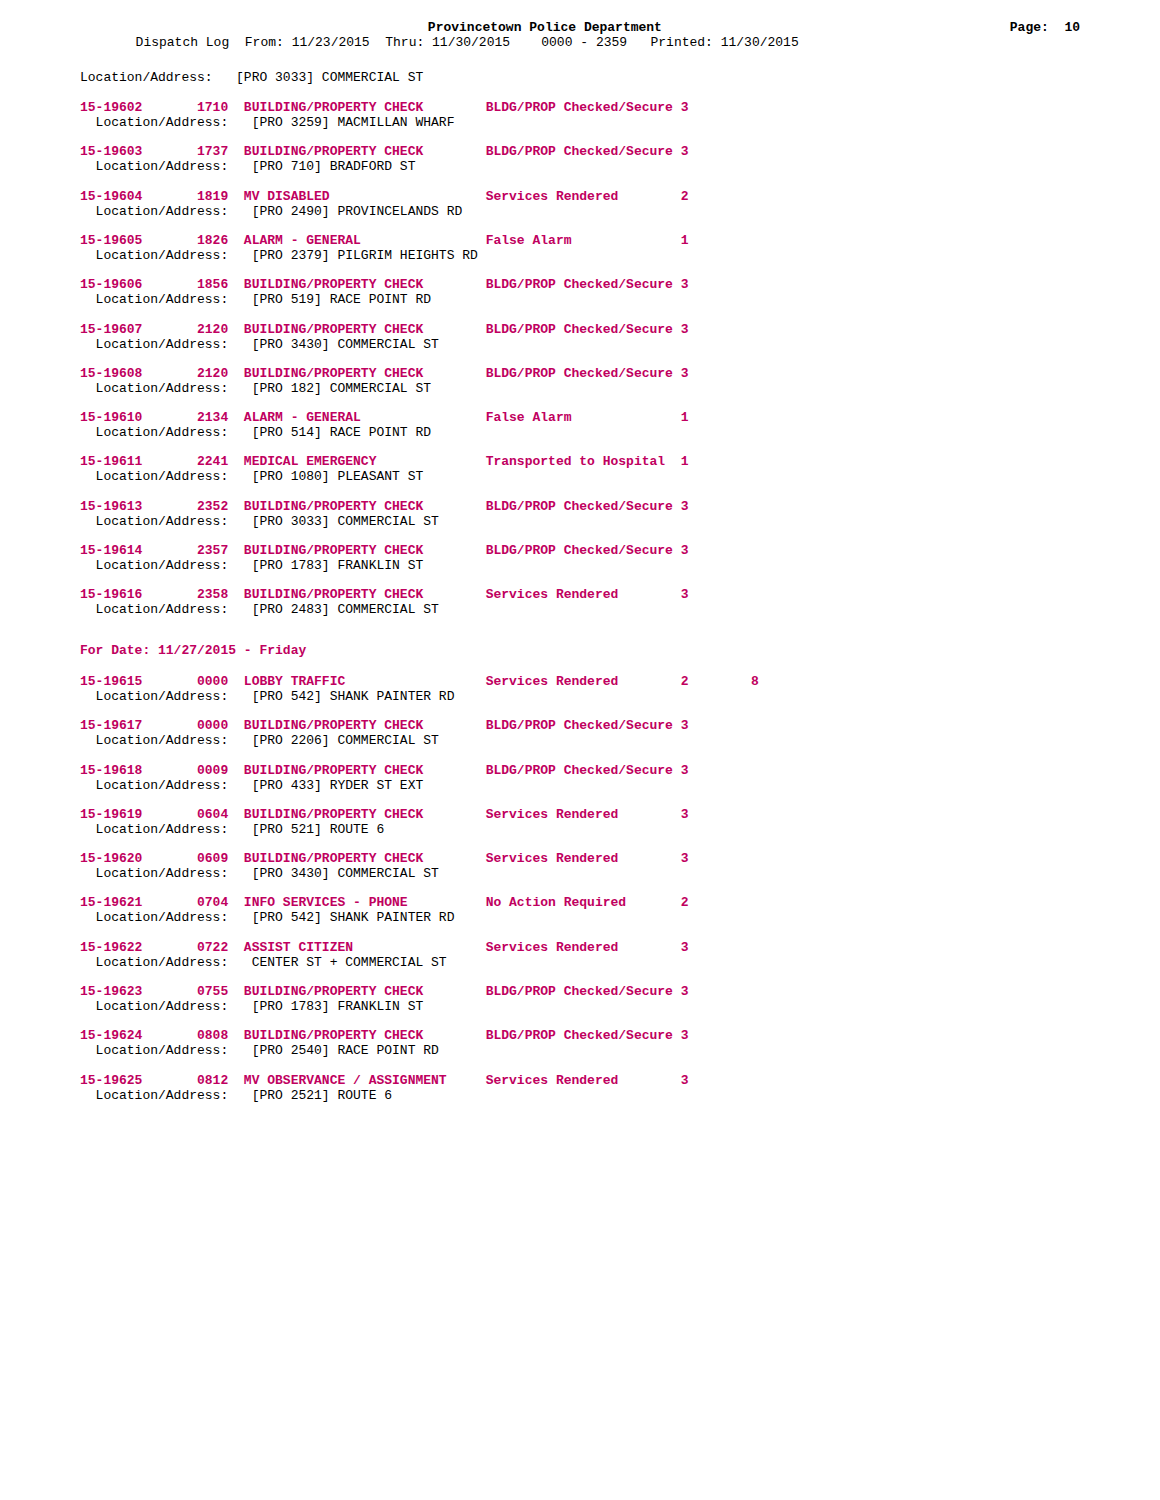Page: 10 Provincetown Police Department
Dispatch Log From: 11/23/2015 Thru: 11/30/2015 0000 - 2359 Printed: 11/30/2015
Location/Address: [PRO 3033] COMMERCIAL ST
15-19602 1710 BUILDING/PROPERTY CHECK BLDG/PROP Checked/Secure 3
Location/Address: [PRO 3259] MACMILLAN WHARF
15-19603 1737 BUILDING/PROPERTY CHECK BLDG/PROP Checked/Secure 3
Location/Address: [PRO 710] BRADFORD ST
15-19604 1819 MV DISABLED Services Rendered 2
Location/Address: [PRO 2490] PROVINCELANDS RD
15-19605 1826 ALARM - GENERAL False Alarm 1
Location/Address: [PRO 2379] PILGRIM HEIGHTS RD
15-19606 1856 BUILDING/PROPERTY CHECK BLDG/PROP Checked/Secure 3
Location/Address: [PRO 519] RACE POINT RD
15-19607 2120 BUILDING/PROPERTY CHECK BLDG/PROP Checked/Secure 3
Location/Address: [PRO 3430] COMMERCIAL ST
15-19608 2120 BUILDING/PROPERTY CHECK BLDG/PROP Checked/Secure 3
Location/Address: [PRO 182] COMMERCIAL ST
15-19610 2134 ALARM - GENERAL False Alarm 1
Location/Address: [PRO 514] RACE POINT RD
15-19611 2241 MEDICAL EMERGENCY Transported to Hospital 1
Location/Address: [PRO 1080] PLEASANT ST
15-19613 2352 BUILDING/PROPERTY CHECK BLDG/PROP Checked/Secure 3
Location/Address: [PRO 3033] COMMERCIAL ST
15-19614 2357 BUILDING/PROPERTY CHECK BLDG/PROP Checked/Secure 3
Location/Address: [PRO 1783] FRANKLIN ST
15-19616 2358 BUILDING/PROPERTY CHECK Services Rendered 3
Location/Address: [PRO 2483] COMMERCIAL ST
For Date: 11/27/2015 - Friday
15-19615 0000 LOBBY TRAFFIC Services Rendered 2 8
Location/Address: [PRO 542] SHANK PAINTER RD
15-19617 0000 BUILDING/PROPERTY CHECK BLDG/PROP Checked/Secure 3
Location/Address: [PRO 2206] COMMERCIAL ST
15-19618 0009 BUILDING/PROPERTY CHECK BLDG/PROP Checked/Secure 3
Location/Address: [PRO 433] RYDER ST EXT
15-19619 0604 BUILDING/PROPERTY CHECK Services Rendered 3
Location/Address: [PRO 521] ROUTE 6
15-19620 0609 BUILDING/PROPERTY CHECK Services Rendered 3
Location/Address: [PRO 3430] COMMERCIAL ST
15-19621 0704 INFO SERVICES - PHONE No Action Required 2
Location/Address: [PRO 542] SHANK PAINTER RD
15-19622 0722 ASSIST CITIZEN Services Rendered 3
Location/Address: CENTER ST + COMMERCIAL ST
15-19623 0755 BUILDING/PROPERTY CHECK BLDG/PROP Checked/Secure 3
Location/Address: [PRO 1783] FRANKLIN ST
15-19624 0808 BUILDING/PROPERTY CHECK BLDG/PROP Checked/Secure 3
Location/Address: [PRO 2540] RACE POINT RD
15-19625 0812 MV OBSERVANCE / ASSIGNMENT Services Rendered 3
Location/Address: [PRO 2521] ROUTE 6